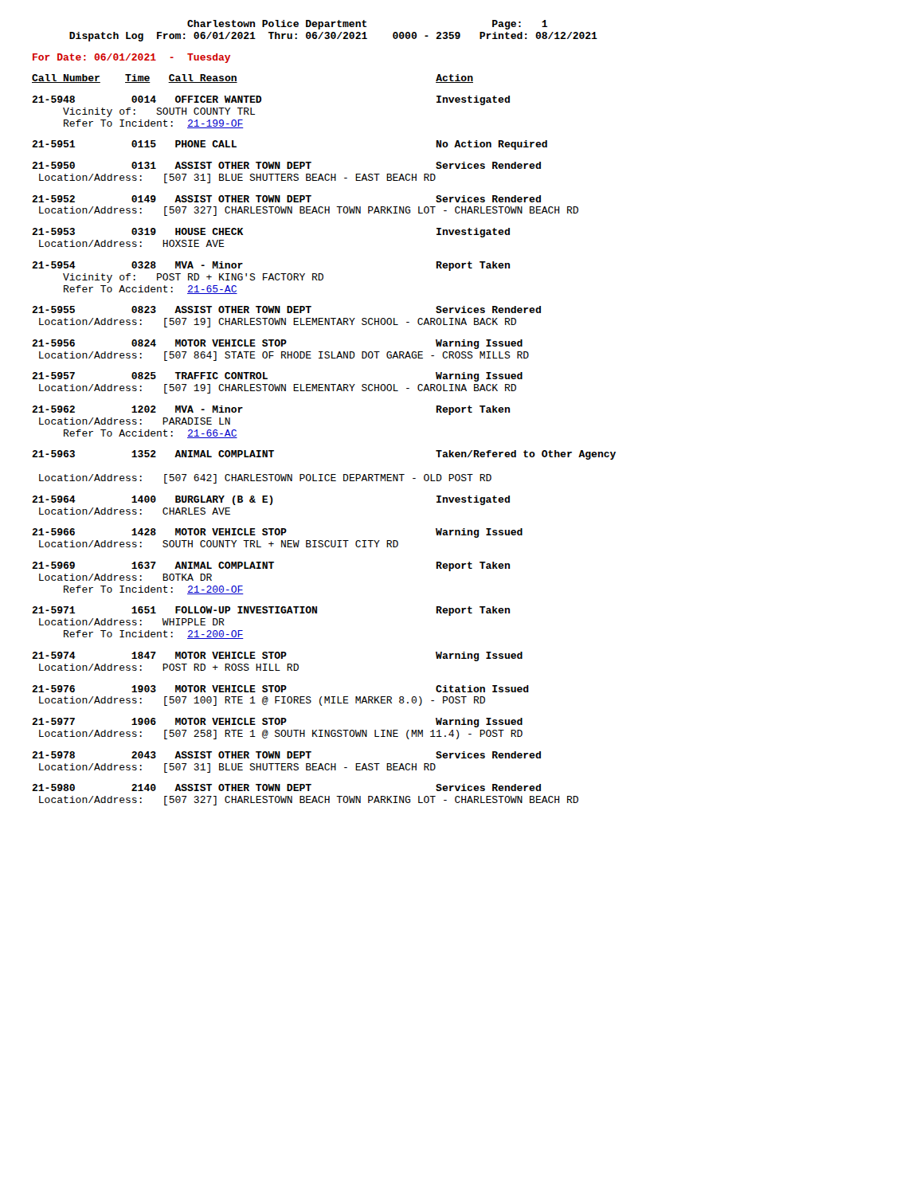Charlestown Police Department                    Page:   1
      Dispatch Log  From: 06/01/2021  Thru: 06/30/2021    0000 - 2359   Printed: 08/12/2021
For Date: 06/01/2021  -  Tuesday
Call Number    Time   Call Reason                                Action
21-5948         0014   OFFICER WANTED                            Investigated
     Vicinity of:   SOUTH COUNTY TRL
     Refer To Incident:  21-199-OF
21-5951         0115   PHONE CALL                                No Action Required
21-5950         0131   ASSIST OTHER TOWN DEPT                    Services Rendered
 Location/Address:   [507 31] BLUE SHUTTERS BEACH - EAST BEACH RD
21-5952         0149   ASSIST OTHER TOWN DEPT                    Services Rendered
 Location/Address:   [507 327] CHARLESTOWN BEACH TOWN PARKING LOT - CHARLESTOWN BEACH RD
21-5953         0319   HOUSE CHECK                               Investigated
 Location/Address:   HOXSIE AVE
21-5954         0328   MVA - Minor                               Report Taken
     Vicinity of:   POST RD + KING'S FACTORY RD
     Refer To Accident:  21-65-AC
21-5955         0823   ASSIST OTHER TOWN DEPT                    Services Rendered
 Location/Address:   [507 19] CHARLESTOWN ELEMENTARY SCHOOL - CAROLINA BACK RD
21-5956         0824   MOTOR VEHICLE STOP                        Warning Issued
 Location/Address:   [507 864] STATE OF RHODE ISLAND DOT GARAGE - CROSS MILLS RD
21-5957         0825   TRAFFIC CONTROL                           Warning Issued
 Location/Address:   [507 19] CHARLESTOWN ELEMENTARY SCHOOL - CAROLINA BACK RD
21-5962         1202   MVA - Minor                               Report Taken
 Location/Address:   PARADISE LN
     Refer To Accident:  21-66-AC
21-5963         1352   ANIMAL COMPLAINT                          Taken/Refered to Other Agency

 Location/Address:   [507 642] CHARLESTOWN POLICE DEPARTMENT - OLD POST RD
21-5964         1400   BURGLARY (B & E)                          Investigated
 Location/Address:   CHARLES AVE
21-5966         1428   MOTOR VEHICLE STOP                        Warning Issued
 Location/Address:   SOUTH COUNTY TRL + NEW BISCUIT CITY RD
21-5969         1637   ANIMAL COMPLAINT                          Report Taken
 Location/Address:   BOTKA DR
     Refer To Incident:  21-200-OF
21-5971         1651   FOLLOW-UP INVESTIGATION                   Report Taken
 Location/Address:   WHIPPLE DR
     Refer To Incident:  21-200-OF
21-5974         1847   MOTOR VEHICLE STOP                        Warning Issued
 Location/Address:   POST RD + ROSS HILL RD
21-5976         1903   MOTOR VEHICLE STOP                        Citation Issued
 Location/Address:   [507 100] RTE 1 @ FIORES (MILE MARKER 8.0) - POST RD
21-5977         1906   MOTOR VEHICLE STOP                        Warning Issued
 Location/Address:   [507 258] RTE 1 @ SOUTH KINGSTOWN LINE (MM 11.4) - POST RD
21-5978         2043   ASSIST OTHER TOWN DEPT                    Services Rendered
 Location/Address:   [507 31] BLUE SHUTTERS BEACH - EAST BEACH RD
21-5980         2140   ASSIST OTHER TOWN DEPT                    Services Rendered
 Location/Address:   [507 327] CHARLESTOWN BEACH TOWN PARKING LOT - CHARLESTOWN BEACH RD